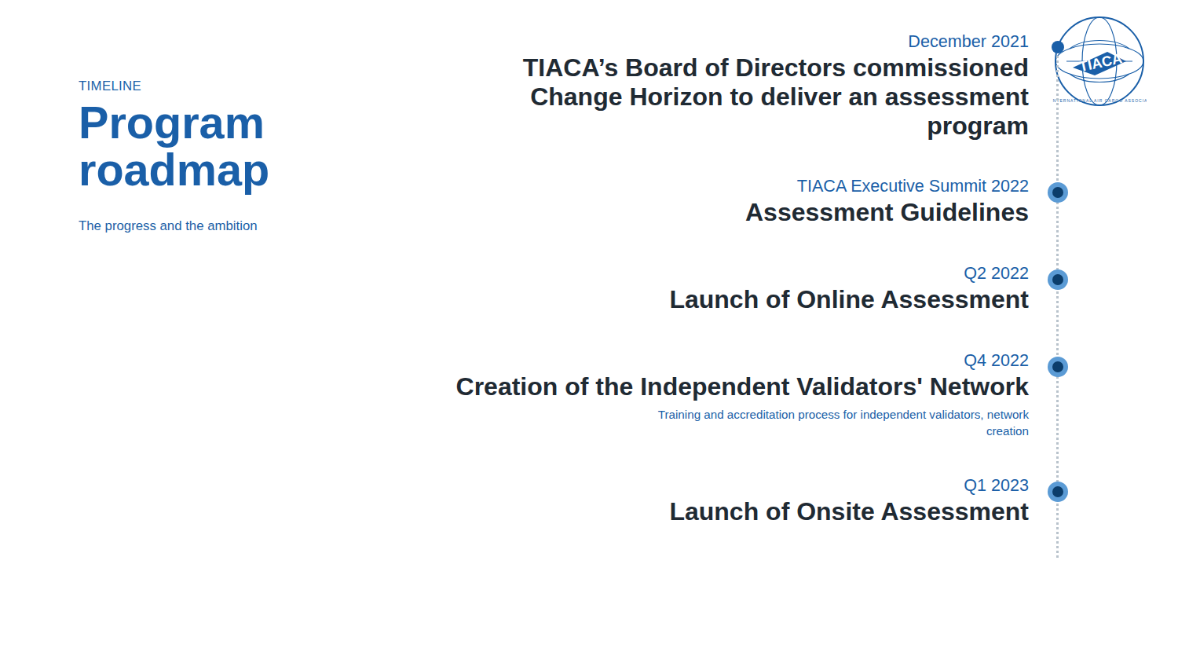TIACA THE INTERNATIONAL AIR CARGO ASSOCIATION
TIMELINE
Program
roadmap
The progress and the ambition
December 2021
TIACA’s Board of Directors commissioned Change Horizon to deliver an assessment program
TIACA Executive Summit 2022
Assessment Guidelines
Q2 2022
Launch of Online Assessment
Q4 2022
Creation of the Independent Validators' Network
Training and accreditation process for independent validators, network creation
Q1 2023
Launch of Onsite Assessment